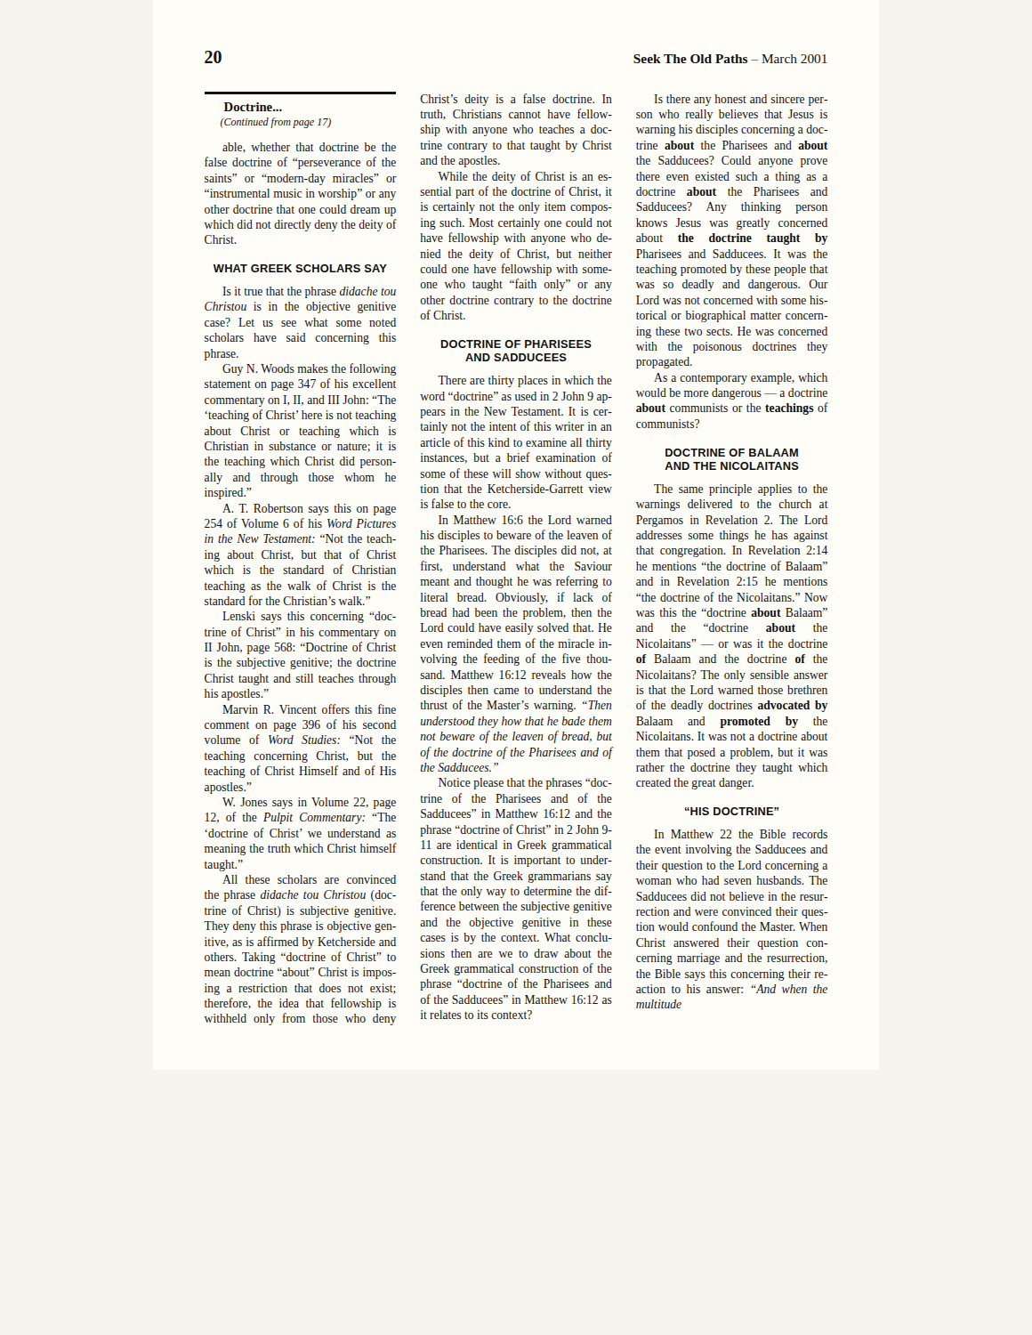20
Seek The Old Paths – March 2001
Doctrine...
(Continued from page 17)
able, whether that doctrine be the false doctrine of “perseverance of the saints” or “modern-day miracles” or “instrumental music in worship” or any other doctrine that one could dream up which did not directly deny the deity of Christ.
What Greek Scholars Say
Is it true that the phrase didache tou Christou is in the objective genitive case? Let us see what some noted scholars have said concerning this phrase.
Guy N. Woods makes the following statement on page 347 of his excellent commentary on I, II, and III John: “The ‘teaching of Christ’ here is not teaching about Christ or teaching which is Christian in substance or nature; it is the teaching which Christ did personally and through those whom he inspired.”
A. T. Robertson says this on page 254 of Volume 6 of his Word Pictures in the New Testament: “Not the teaching about Christ, but that of Christ which is the standard of Christian teaching as the walk of Christ is the standard for the Christian’s walk.”
Lenski says this concerning “doctrine of Christ” in his commentary on II John, page 568: “Doctrine of Christ is the subjective genitive; the doctrine Christ taught and still teaches through his apostles.”
Marvin R. Vincent offers this fine comment on page 396 of his second volume of Word Studies: “Not the teaching concerning Christ, but the teaching of Christ Himself and of His apostles.”
W. Jones says in Volume 22, page 12, of the Pulpit Commentary: “The ‘doctrine of Christ’ we understand as meaning the truth which Christ himself taught.”
All these scholars are convinced the phrase didache tou Christou (doctrine of Christ) is subjective genitive. They deny this phrase is objective genitive, as is affirmed by Ketcherside and others. Taking “doctrine of Christ” to mean doctrine “about” Christ is imposing a restriction that does not exist; therefore, the idea that fellowship is withheld only from those who deny Christ’s deity is a false doctrine. In truth, Christians cannot have fellowship with anyone who teaches a doctrine contrary to that taught by Christ and the apostles.
While the deity of Christ is an essential part of the doctrine of Christ, it is certainly not the only item composing such. Most certainly one could not have fellowship with anyone who denied the deity of Christ, but neither could one have fellowship with someone who taught “faith only” or any other doctrine contrary to the doctrine of Christ.
Doctrine of Pharisees
and Sadducees
There are thirty places in which the word “doctrine” as used in 2 John 9 appears in the New Testament. It is certainly not the intent of this writer in an article of this kind to examine all thirty instances, but a brief examination of some of these will show without question that the Ketcherside-Garrett view is false to the core.
In Matthew 16:6 the Lord warned his disciples to beware of the leaven of the Pharisees. The disciples did not, at first, understand what the Saviour meant and thought he was referring to literal bread. Obviously, if lack of bread had been the problem, then the Lord could have easily solved that. He even reminded them of the miracle involving the feeding of the five thousand. Matthew 16:12 reveals how the disciples then came to understand the thrust of the Master’s warning. “Then understood they how that he bade them not beware of the leaven of bread, but of the doctrine of the Pharisees and of the Sadducees.”
Notice please that the phrases “doctrine of the Pharisees and of the Sadducees” in Matthew 16:12 and the phrase “doctrine of Christ” in 2 John 9-11 are identical in Greek grammatical construction. It is important to understand that the Greek grammarians say that the only way to determine the difference between the subjective genitive and the objective genitive in these cases is by the context. What conclusions then are we to draw about the Greek grammatical construction of the phrase “doctrine of the Pharisees and of the Sadducees” in Matthew 16:12 as it relates to its context?
Is there any honest and sincere person who really believes that Jesus is warning his disciples concerning a doctrine about the Pharisees and about the Sadducees? Could anyone prove there even existed such a thing as a doctrine about the Pharisees and Sadducees? Any thinking person knows Jesus was greatly concerned about the doctrine taught by Pharisees and Sadducees. It was the teaching promoted by these people that was so deadly and dangerous. Our Lord was not concerned with some historical or biographical matter concerning these two sects. He was concerned with the poisonous doctrines they propagated.
As a contemporary example, which would be more dangerous — a doctrine about communists or the teachings of communists?
Doctrine of Balaam
and the Nicolaitans
The same principle applies to the warnings delivered to the church at Pergamos in Revelation 2. The Lord addresses some things he has against that congregation. In Revelation 2:14 he mentions “the doctrine of Balaam” and in Revelation 2:15 he mentions “the doctrine of the Nicolaitans.” Now was this the “doctrine about Balaam” and the “doctrine about the Nicolaitans” — or was it the doctrine of Balaam and the doctrine of the Nicolaitans? The only sensible answer is that the Lord warned those brethren of the deadly doctrines advocated by Balaam and promoted by the Nicolaitans. It was not a doctrine about them that posed a problem, but it was rather the doctrine they taught which created the great danger.
“His Doctrine”
In Matthew 22 the Bible records the event involving the Sadducees and their question to the Lord concerning a woman who had seven husbands. The Sadducees did not believe in the resurrection and were convinced their question would confound the Master. When Christ answered their question concerning marriage and the resurrection, the Bible says this concerning their reaction to his answer: “And when the multitude